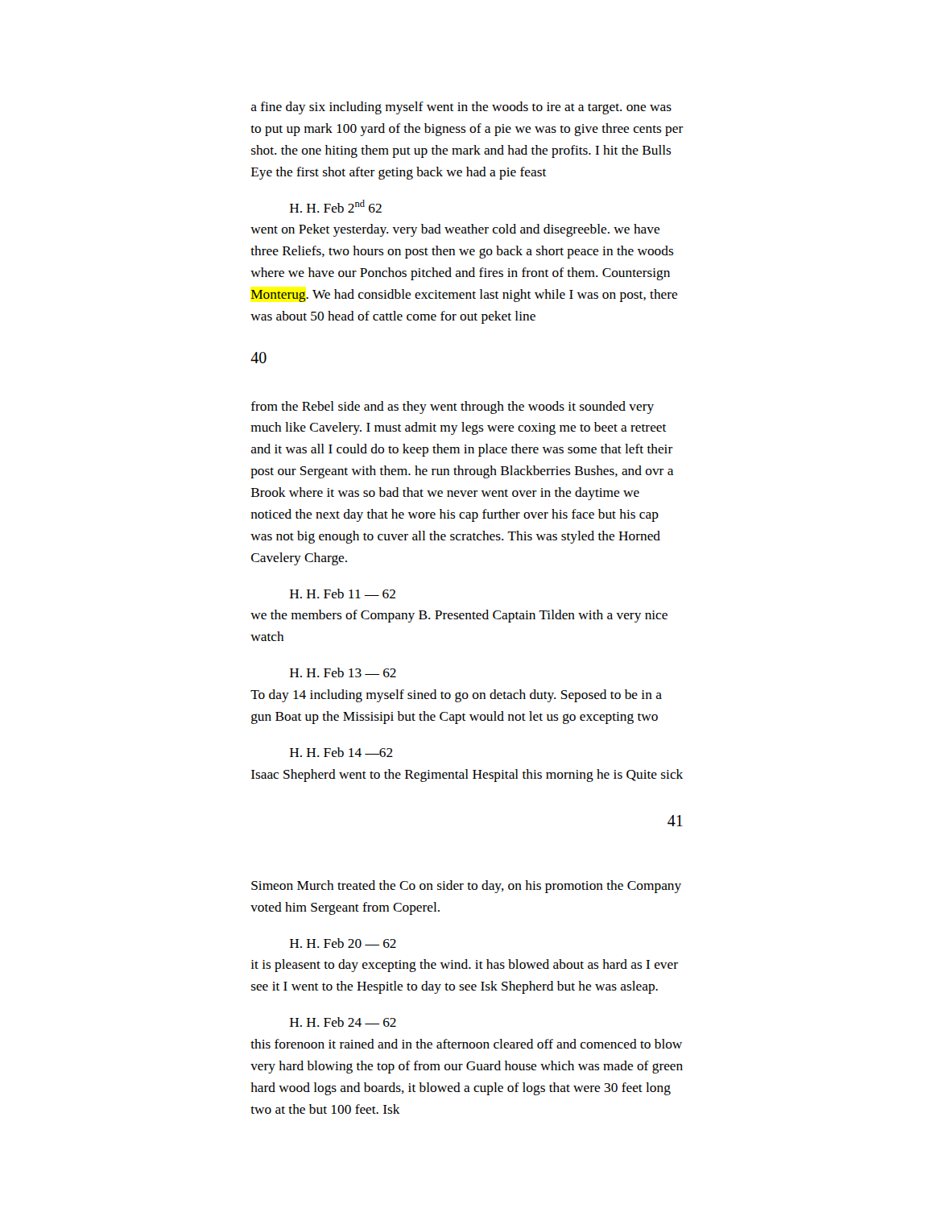a fine day six including myself went in the woods to ire at a target. one was to put up mark 100 yard of the bigness of a pie we was to give three cents per shot. the one hiting them put up the mark and had the profits. I hit the Bulls Eye the first shot after geting back we had a pie feast
H. H. Feb 2nd 62
went on Peket yesterday. very bad weather cold and disegreeble. we have three Reliefs, two hours on post then we go back a short peace in the woods where we have our Ponchos pitched and fires in front of them. Countersign Monterug. We had considble excitement last night while I was on post, there was about 50 head of cattle come for out peket line
40
from the Rebel side and as they went through the woods it sounded very much like Cavelery. I must admit my legs were coxing me to beet a retreet and it was all I could do to keep them in place there was some that left their post our Sergeant with them. he run through Blackberries Bushes, and ovr a Brook where it was so bad that we never went over in the daytime we noticed the next day that he wore his cap further over his face but his cap was not big enough to cuver all the scratches. This was styled the Horned Cavelery Charge.
H. H. Feb 11 — 62
we the members of Company B. Presented Captain Tilden with a very nice watch
H. H. Feb 13 — 62
To day 14 including myself sined to go on detach duty. Seposed to be in a gun Boat up the Missisipi but the Capt would not let us go excepting two
H. H. Feb 14 —62
Isaac Shepherd went to the Regimental Hespital this morning he is Quite sick
41
Simeon Murch treated the Co on sider to day, on his promotion the Company voted him Sergeant from Coperel.
H. H. Feb 20 — 62
it is pleasent to day excepting the wind. it has blowed about as hard as I ever see it I went to the Hespitle to day to see Isk Shepherd but he was asleap.
H. H. Feb 24 — 62
this forenoon it rained and in the afternoon cleared off and comenced to blow very hard blowing the top of from our Guard house which was made of green hard wood logs and boards, it blowed a cuple of logs that were 30 feet long two at the but 100 feet. Isk